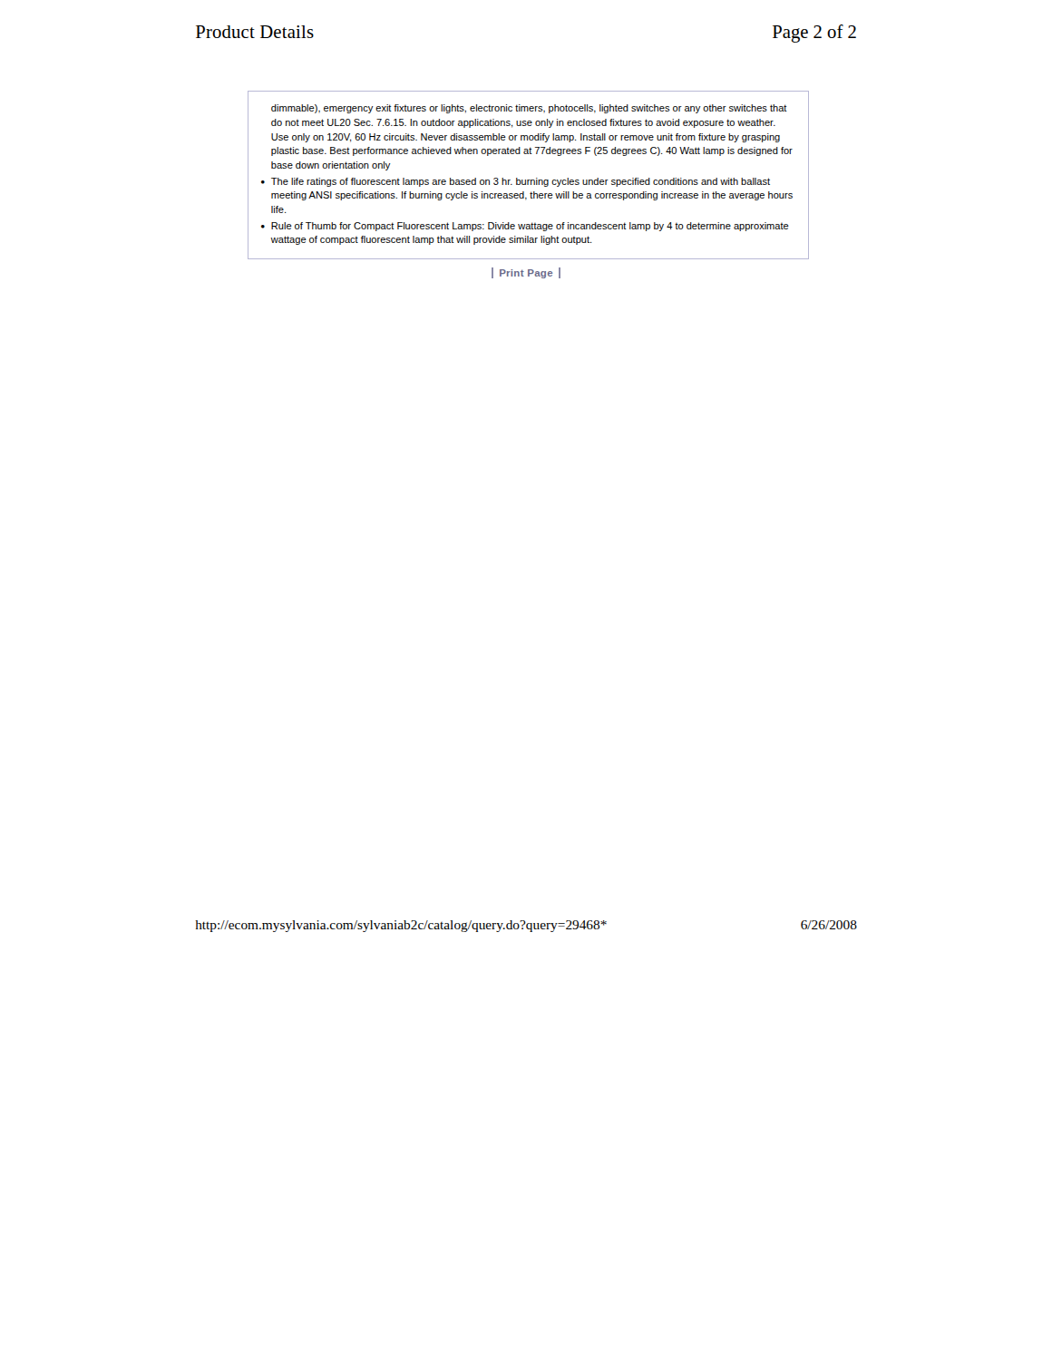Product Details
Page 2 of 2
dimmable), emergency exit fixtures or lights, electronic timers, photocells, lighted switches or any other switches that do not meet UL20 Sec. 7.6.15. In outdoor applications, use only in enclosed fixtures to avoid exposure to weather. Use only on 120V, 60 Hz circuits. Never disassemble or modify lamp. Install or remove unit from fixture by grasping plastic base. Best performance achieved when operated at 77degrees F (25 degrees C). 40 Watt lamp is designed for base down orientation only
The life ratings of fluorescent lamps are based on 3 hr. burning cycles under specified conditions and with ballast meeting ANSI specifications. If burning cycle is increased, there will be a corresponding increase in the average hours life.
Rule of Thumb for Compact Fluorescent Lamps: Divide wattage of incandescent lamp by 4 to determine approximate wattage of compact fluorescent lamp that will provide similar light output.
Print Page
http://ecom.mysylvania.com/sylvaniab2c/catalog/query.do?query=29468*
6/26/2008